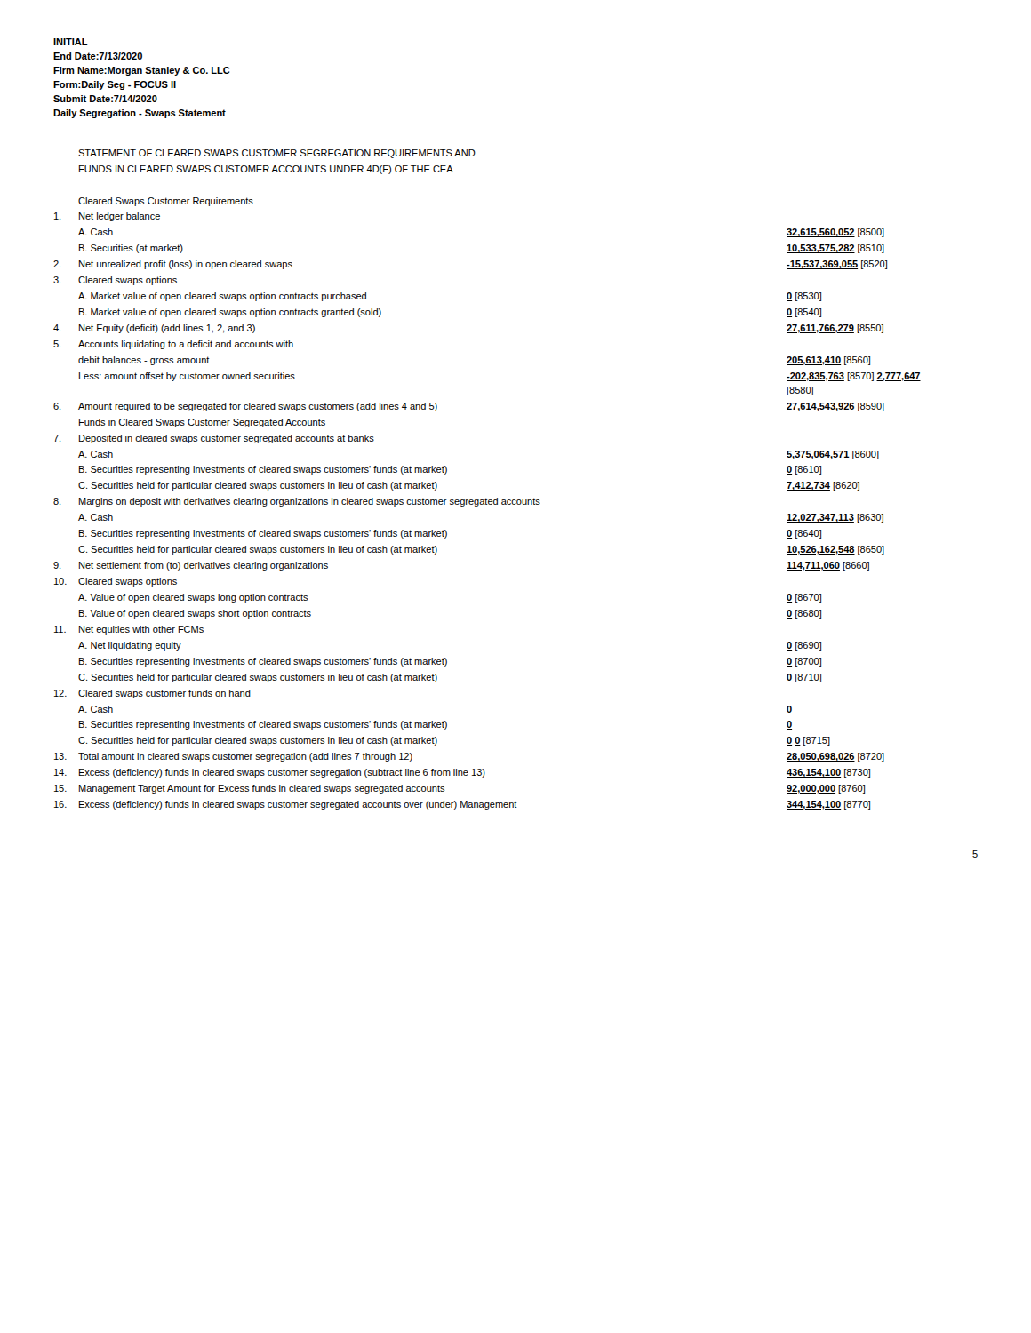INITIAL
End Date:7/13/2020
Firm Name:Morgan Stanley & Co. LLC
Form:Daily Seg - FOCUS II
Submit Date:7/14/2020
Daily Segregation - Swaps Statement
| | STATEMENT OF CLEARED SWAPS CUSTOMER SEGREGATION REQUIREMENTS AND |
| | FUNDS IN CLEARED SWAPS CUSTOMER ACCOUNTS UNDER 4D(F) OF THE CEA |
| | Cleared Swaps Customer Requirements | |
| 1. | Net ledger balance | |
| | A. Cash | 32,615,560,052 [8500] |
| | B. Securities (at market) | 10,533,575,282 [8510] |
| 2. | Net unrealized profit (loss) in open cleared swaps | -15,537,369,055 [8520] |
| 3. | Cleared swaps options | |
| | A. Market value of open cleared swaps option contracts purchased | 0 [8530] |
| | B. Market value of open cleared swaps option contracts granted (sold) | 0 [8540] |
| 4. | Net Equity (deficit) (add lines 1, 2, and 3) | 27,611,766,279 [8550] |
| 5. | Accounts liquidating to a deficit and accounts with | |
| | debit balances - gross amount | 205,613,410 [8560] |
| | Less: amount offset by customer owned securities | -202,835,763 [8570] 2,777,647 [8580] |
| 6. | Amount required to be segregated for cleared swaps customers (add lines 4 and 5) | 27,614,543,926 [8590] |
| | Funds in Cleared Swaps Customer Segregated Accounts | |
| 7. | Deposited in cleared swaps customer segregated accounts at banks | |
| | A. Cash | 5,375,064,571 [8600] |
| | B. Securities representing investments of cleared swaps customers' funds (at market) | 0 [8610] |
| | C. Securities held for particular cleared swaps customers in lieu of cash (at market) | 7,412,734 [8620] |
| 8. | Margins on deposit with derivatives clearing organizations in cleared swaps customer segregated accounts | |
| | A. Cash | 12,027,347,113 [8630] |
| | B. Securities representing investments of cleared swaps customers' funds (at market) | 0 [8640] |
| | C. Securities held for particular cleared swaps customers in lieu of cash (at market) | 10,526,162,548 [8650] |
| 9. | Net settlement from (to) derivatives clearing organizations | 114,711,060 [8660] |
| 10. | Cleared swaps options | |
| | A. Value of open cleared swaps long option contracts | 0 [8670] |
| | B. Value of open cleared swaps short option contracts | 0 [8680] |
| 11. | Net equities with other FCMs | |
| | A. Net liquidating equity | 0 [8690] |
| | B. Securities representing investments of cleared swaps customers' funds (at market) | 0 [8700] |
| | C. Securities held for particular cleared swaps customers in lieu of cash (at market) | 0 [8710] |
| 12. | Cleared swaps customer funds on hand | |
| | A. Cash | 0 |
| | B. Securities representing investments of cleared swaps customers' funds (at market) | 0 |
| | C. Securities held for particular cleared swaps customers in lieu of cash (at market) | 0 0 [8715] |
| 13. | Total amount in cleared swaps customer segregation (add lines 7 through 12) | 28,050,698,026 [8720] |
| 14. | Excess (deficiency) funds in cleared swaps customer segregation (subtract line 6 from line 13) | 436,154,100 [8730] |
| 15. | Management Target Amount for Excess funds in cleared swaps segregated accounts | 92,000,000 [8760] |
| 16. | Excess (deficiency) funds in cleared swaps customer segregated accounts over (under) Management | 344,154,100 [8770] |
5